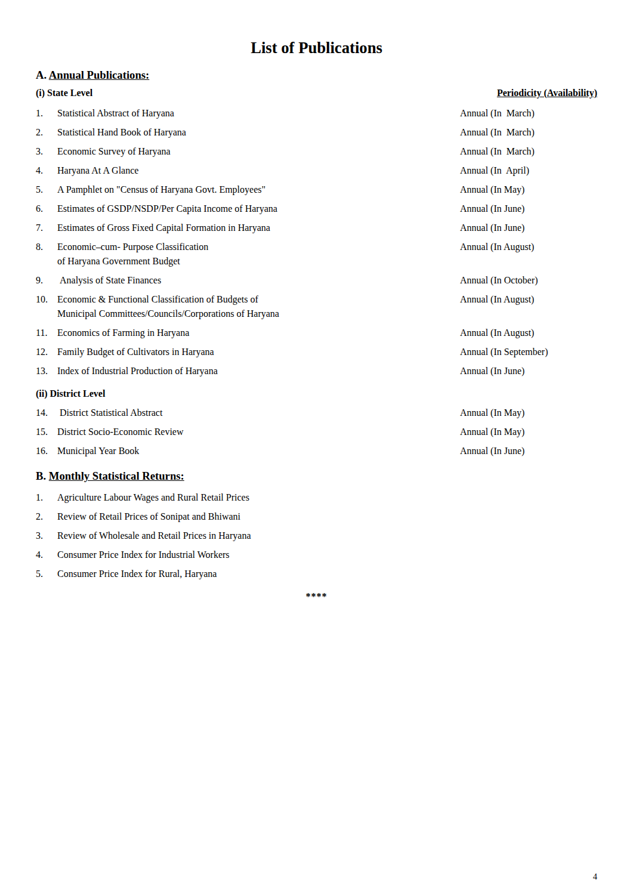List of Publications
A. Annual Publications:
(i) State Level Periodicity (Availability)
| 1. | Statistical Abstract of Haryana | Annual (In March) |
| 2. | Statistical Hand Book of Haryana | Annual (In March) |
| 3. | Economic Survey of Haryana | Annual (In March) |
| 4. | Haryana At A Glance | Annual (In April) |
| 5. | A Pamphlet on "Census of Haryana Govt. Employees" | Annual (In May) |
| 6. | Estimates of GSDP/NSDP/Per Capita Income of Haryana | Annual (In June) |
| 7. | Estimates of Gross Fixed Capital Formation in Haryana | Annual (In June) |
| 8. | Economic–cum- Purpose Classification of Haryana Government Budget | Annual (In August) |
| 9. | Analysis of State Finances | Annual (In October) |
| 10. | Economic & Functional Classification of Budgets of Municipal Committees/Councils/Corporations of Haryana | Annual (In August) |
| 11. | Economics of Farming in Haryana | Annual (In August) |
| 12. | Family Budget of Cultivators in Haryana | Annual (In September) |
| 13. | Index of Industrial Production of Haryana | Annual (In June) |
| (ii) District Level |
| 14. | District Statistical Abstract | Annual (In May) |
| 15. | District Socio-Economic Review | Annual (In May) |
| 16. | Municipal Year Book | Annual (In June) |
B. Monthly Statistical Returns:
Agriculture Labour Wages and Rural Retail Prices
Review of Retail Prices of Sonipat and Bhiwani
Review of Wholesale and Retail Prices in Haryana
Consumer Price Index for Industrial Workers
Consumer Price Index for Rural, Haryana
****
4